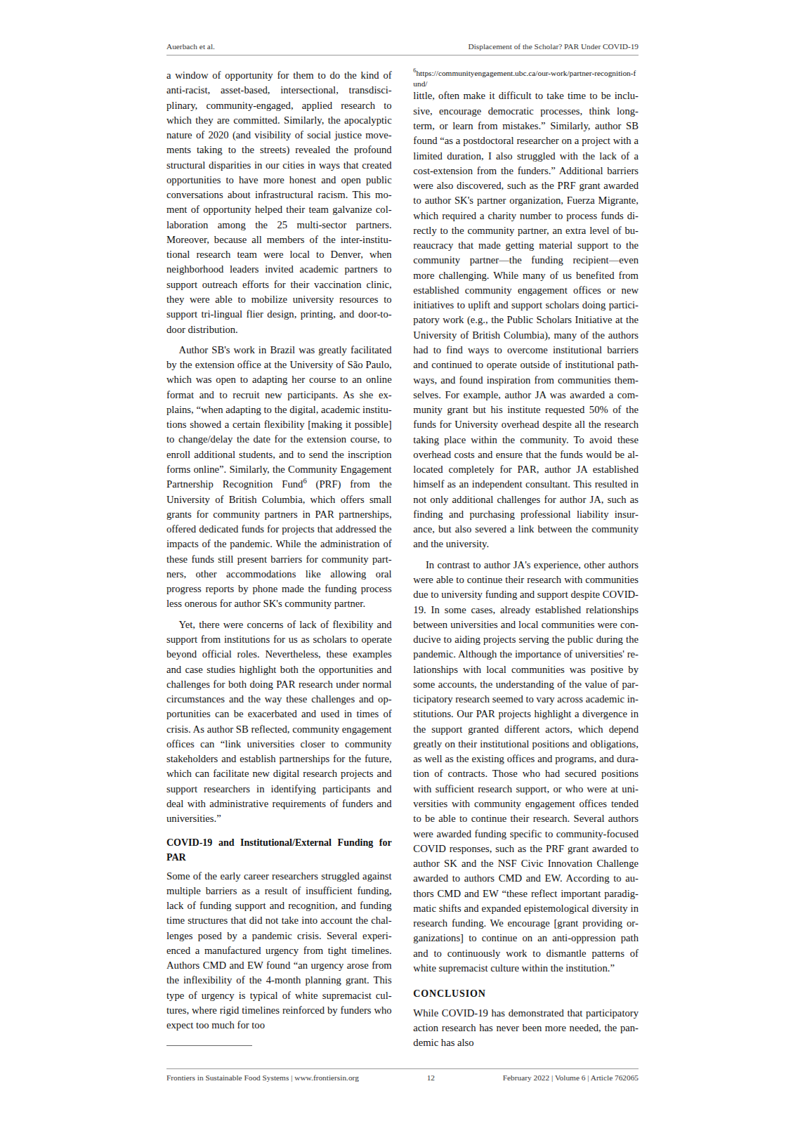Auerbach et al.
Displacement of the Scholar? PAR Under COVID-19
a window of opportunity for them to do the kind of anti-racist, asset-based, intersectional, transdisciplinary, community-engaged, applied research to which they are committed. Similarly, the apocalyptic nature of 2020 (and visibility of social justice movements taking to the streets) revealed the profound structural disparities in our cities in ways that created opportunities to have more honest and open public conversations about infrastructural racism. This moment of opportunity helped their team galvanize collaboration among the 25 multi-sector partners. Moreover, because all members of the inter-institutional research team were local to Denver, when neighborhood leaders invited academic partners to support outreach efforts for their vaccination clinic, they were able to mobilize university resources to support tri-lingual flier design, printing, and door-to-door distribution.
Author SB's work in Brazil was greatly facilitated by the extension office at the University of São Paulo, which was open to adapting her course to an online format and to recruit new participants. As she explains, “when adapting to the digital, academic institutions showed a certain flexibility [making it possible] to change/delay the date for the extension course, to enroll additional students, and to send the inscription forms online”. Similarly, the Community Engagement Partnership Recognition Fund6 (PRF) from the University of British Columbia, which offers small grants for community partners in PAR partnerships, offered dedicated funds for projects that addressed the impacts of the pandemic. While the administration of these funds still present barriers for community partners, other accommodations like allowing oral progress reports by phone made the funding process less onerous for author SK's community partner.
Yet, there were concerns of lack of flexibility and support from institutions for us as scholars to operate beyond official roles. Nevertheless, these examples and case studies highlight both the opportunities and challenges for both doing PAR research under normal circumstances and the way these challenges and opportunities can be exacerbated and used in times of crisis. As author SB reflected, community engagement offices can “link universities closer to community stakeholders and establish partnerships for the future, which can facilitate new digital research projects and support researchers in identifying participants and deal with administrative requirements of funders and universities.”
COVID-19 and Institutional/External Funding for PAR
Some of the early career researchers struggled against multiple barriers as a result of insufficient funding, lack of funding support and recognition, and funding time structures that did not take into account the challenges posed by a pandemic crisis. Several experienced a manufactured urgency from tight timelines. Authors CMD and EW found “an urgency arose from the inflexibility of the 4-month planning grant. This type of urgency is typical of white supremacist cultures, where rigid timelines reinforced by funders who expect too much for too
6https://communityengagement.ubc.ca/our-work/partner-recognition-fund/
little, often make it difficult to take time to be inclusive, encourage democratic processes, think long-term, or learn from mistakes.” Similarly, author SB found “as a postdoctoral researcher on a project with a limited duration, I also struggled with the lack of a cost-extension from the funders.” Additional barriers were also discovered, such as the PRF grant awarded to author SK's partner organization, Fuerza Migrante, which required a charity number to process funds directly to the community partner, an extra level of bureaucracy that made getting material support to the community partner—the funding recipient—even more challenging. While many of us benefited from established community engagement offices or new initiatives to uplift and support scholars doing participatory work (e.g., the Public Scholars Initiative at the University of British Columbia), many of the authors had to find ways to overcome institutional barriers and continued to operate outside of institutional pathways, and found inspiration from communities themselves. For example, author JA was awarded a community grant but his institute requested 50% of the funds for University overhead despite all the research taking place within the community. To avoid these overhead costs and ensure that the funds would be allocated completely for PAR, author JA established himself as an independent consultant. This resulted in not only additional challenges for author JA, such as finding and purchasing professional liability insurance, but also severed a link between the community and the university.
In contrast to author JA's experience, other authors were able to continue their research with communities due to university funding and support despite COVID-19. In some cases, already established relationships between universities and local communities were conducive to aiding projects serving the public during the pandemic. Although the importance of universities' relationships with local communities was positive by some accounts, the understanding of the value of participatory research seemed to vary across academic institutions. Our PAR projects highlight a divergence in the support granted different actors, which depend greatly on their institutional positions and obligations, as well as the existing offices and programs, and duration of contracts. Those who had secured positions with sufficient research support, or who were at universities with community engagement offices tended to be able to continue their research. Several authors were awarded funding specific to community-focused COVID responses, such as the PRF grant awarded to author SK and the NSF Civic Innovation Challenge awarded to authors CMD and EW. According to authors CMD and EW “these reflect important paradigmatic shifts and expanded epistemological diversity in research funding. We encourage [grant providing organizations] to continue on an anti-oppression path and to continuously work to dismantle patterns of white supremacist culture within the institution.”
Conclusion
While COVID-19 has demonstrated that participatory action research has never been more needed, the pandemic has also
Frontiers in Sustainable Food Systems | www.frontiersin.org
12
February 2022 | Volume 6 | Article 762065